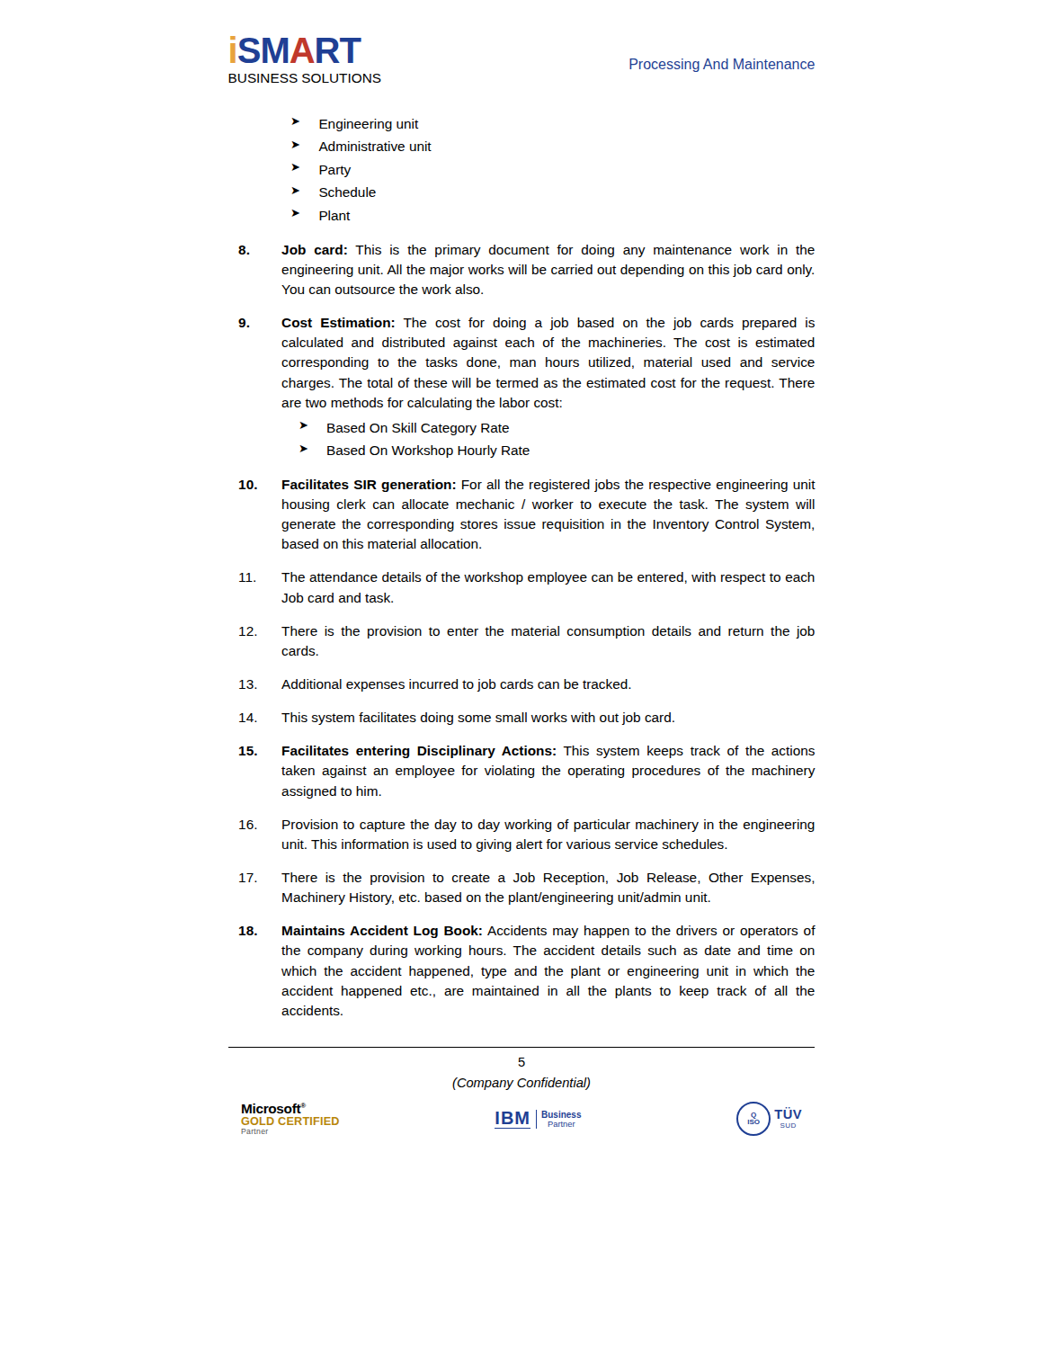i SMART
BUSINESS SOLUTIONS
Processing And Maintenance
Engineering unit
Administrative unit
Party
Schedule
Plant
Job card: This is the primary document for doing any maintenance work in the engineering unit. All the major works will be carried out depending on this job card only. You can outsource the work also.
Cost Estimation: The cost for doing a job based on the job cards prepared is calculated and distributed against each of the machineries. The cost is estimated corresponding to the tasks done, man hours utilized, material used and service charges. The total of these will be termed as the estimated cost for the request. There are two methods for calculating the labor cost:
Based On Skill Category Rate
Based On Workshop Hourly Rate
Facilitates SIR generation: For all the registered jobs the respective engineering unit housing clerk can allocate mechanic / worker to execute the task. The system will generate the corresponding stores issue requisition in the Inventory Control System, based on this material allocation.
The attendance details of the workshop employee can be entered, with respect to each Job card and task.
There is the provision to enter the material consumption details and return the job cards.
Additional expenses incurred to job cards can be tracked.
This system facilitates doing some small works with out job card.
Facilitates entering Disciplinary Actions: This system keeps track of the actions taken against an employee for violating the operating procedures of the machinery assigned to him.
Provision to capture the day to day working of particular machinery in the engineering unit. This information is used to giving alert for various service schedules.
There is the provision to create a Job Reception, Job Release, Other Expenses, Machinery History, etc. based on the plant/engineering unit/admin unit.
Maintains Accident Log Book: Accidents may happen to the drivers or operators of the company during working hours. The accident details such as date and time on which the accident happened, type and the plant or engineering unit in which the accident happened etc., are maintained in all the plants to keep track of all the accidents.
5
(Company Confidential)
Microsoft®
GOLD CERTIFIED
Partner
IBM
Business Partner
Q
ISO
TÜV
SUD